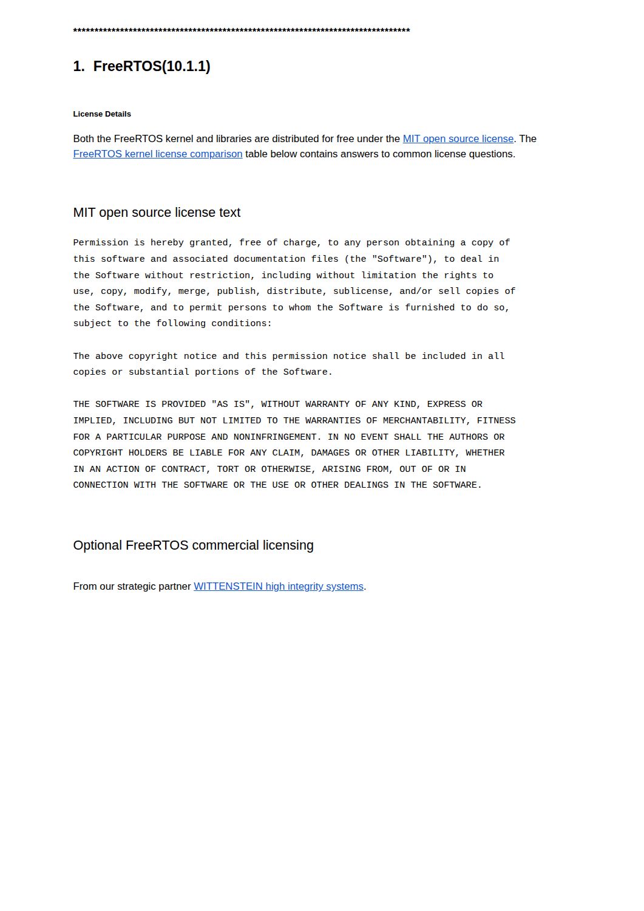*******************************************************************************
1. FreeRTOS(10.1.1)
License Details
Both the FreeRTOS kernel and libraries are distributed for free under the MIT open source license. The FreeRTOS kernel license comparison table below contains answers to common license questions.
MIT open source license text
Permission is hereby granted, free of charge, to any person obtaining a copy of
this software and associated documentation files (the "Software"), to deal in
the Software without restriction, including without limitation the rights to
use, copy, modify, merge, publish, distribute, sublicense, and/or sell copies of
the Software, and to permit persons to whom the Software is furnished to do so,
subject to the following conditions:

The above copyright notice and this permission notice shall be included in all
copies or substantial portions of the Software.

THE SOFTWARE IS PROVIDED "AS IS", WITHOUT WARRANTY OF ANY KIND, EXPRESS OR
IMPLIED, INCLUDING BUT NOT LIMITED TO THE WARRANTIES OF MERCHANTABILITY, FITNESS
FOR A PARTICULAR PURPOSE AND NONINFRINGEMENT. IN NO EVENT SHALL THE AUTHORS OR
COPYRIGHT HOLDERS BE LIABLE FOR ANY CLAIM, DAMAGES OR OTHER LIABILITY, WHETHER
IN AN ACTION OF CONTRACT, TORT OR OTHERWISE, ARISING FROM, OUT OF OR IN
CONNECTION WITH THE SOFTWARE OR THE USE OR OTHER DEALINGS IN THE SOFTWARE.
Optional FreeRTOS commercial licensing
From our strategic partner WITTENSTEIN high integrity systems.